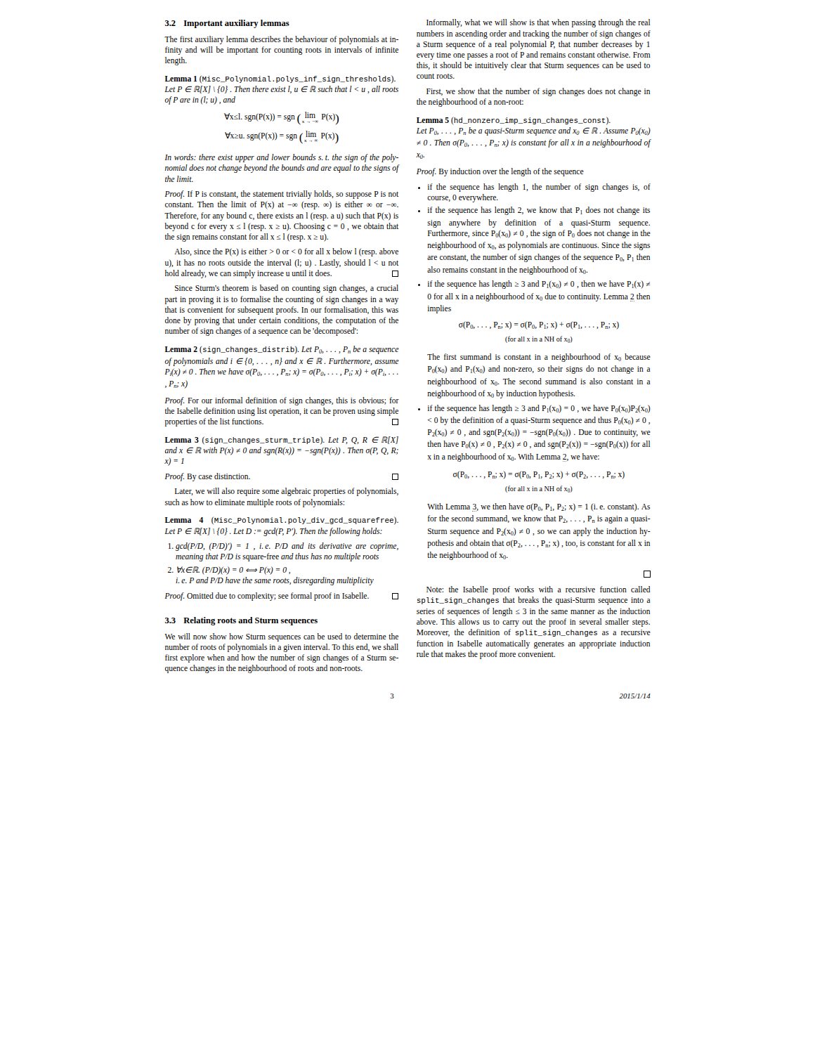3.2 Important auxiliary lemmas
The first auxiliary lemma describes the behaviour of polynomials at infinity and will be important for counting roots in intervals of infinite length.
Lemma 1 (Misc_Polynomial.polys_inf_sign_thresholds).
Let P ∈ ℝ[X] \ {0} . Then there exist l, u ∈ ℝ such that l < u , all roots of P are in (l; u) , and
∀x≤l. sgn(P(x)) = sgn (lim x → −∞ P(x))
∀x≥u. sgn(P(x)) = sgn (lim x → ∞ P(x))
In words: there exist upper and lower bounds s. t. the sign of the polynomial does not change beyond the bounds and are equal to the signs of the limit.
Proof. If P is constant, the statement trivially holds, so suppose P is not constant. Then the limit of P(x) at −∞ (resp. ∞) is either ∞ or −∞. Therefore, for any bound c, there exists an l (resp. a u) such that P(x) is beyond c for every x ≤ l (resp. x ≥ u). Choosing c = 0 , we obtain that the sign remains constant for all x ≤ l (resp. x ≥ u).
Also, since the P(x) is either > 0 or < 0 for all x below l (resp. above u), it has no roots outside the interval (l; u) . Lastly, should l < u not hold already, we can simply increase u until it does.
Since Sturm's theorem is based on counting sign changes, a crucial part in proving it is to formalise the counting of sign changes in a way that is convenient for subsequent proofs. In our formalisation, this was done by proving that under certain conditions, the computation of the number of sign changes of a sequence can be 'decomposed':
Lemma 2 (sign_changes_distrib). Let P0, . . . , Pn be a sequence of polynomials and i ∈ {0, . . . , n} and x ∈ ℝ . Furthermore, assume Pi(x) ≠ 0 . Then we have σ(P0, . . . , Pn; x) = σ(P0, . . . , Pi; x) + σ(Pi, . . . , Pn; x)
Proof. For our informal definition of sign changes, this is obvious; for the Isabelle definition using list operation, it can be proven using simple properties of the list functions.
Lemma 3 (sign_changes_sturm_triple). Let P, Q, R ∈ ℝ[X] and x ∈ ℝ with P(x) ≠ 0 and sgn(R(x)) = −sgn(P(x)) . Then σ(P, Q, R; x) = 1
Proof. By case distinction.
Later, we will also require some algebraic properties of polynomials, such as how to eliminate multiple roots of polynomials:
Lemma 4 (Misc_Polynomial.poly_div_gcd_squarefree). Let P ∈ ℝ[X] \ {0} . Let D := gcd(P, P′). Then the following holds:
gcd(P/D, (P/D)′) = 1 , i. e. P/D and its derivative are coprime, meaning that P/D is square-free and thus has no multiple roots
∀x∈ℝ. (P/D)(x) = 0 ⟺ P(x) = 0 ,
i. e. P and P/D have the same roots, disregarding multiplicity
Proof. Omitted due to complexity; see formal proof in Isabelle.
3.3 Relating roots and Sturm sequences
We will now show how Sturm sequences can be used to determine the number of roots of polynomials in a given interval. To this end, we shall first explore when and how the number of sign changes of a Sturm sequence changes in the neighbourhood of roots and non-roots.
Informally, what we will show is that when passing through the real numbers in ascending order and tracking the number of sign changes of a Sturm sequence of a real polynomial P, that number decreases by 1 every time one passes a root of P and remains constant otherwise. From this, it should be intuitively clear that Sturm sequences can be used to count roots.
First, we show that the number of sign changes does not change in the neighbourhood of a non-root:
Lemma 5 (hd_nonzero_imp_sign_changes_const).
Let P0, . . . , Pn be a quasi-Sturm sequence and x0 ∈ ℝ . Assume P0(x0) ≠ 0 . Then σ(P0, . . . , Pn; x) is constant for all x in a neighbourhood of x0.
Proof. By induction over the length of the sequence
if the sequence has length 1, the number of sign changes is, of course, 0 everywhere.
if the sequence has length 2, we know that P1 does not change its sign anywhere by definition of a quasi-Sturm sequence. Furthermore, since P0(x0) ≠ 0 , the sign of P0 does not change in the neighbourhood of x0, as polynomials are continuous. Since the signs are constant, the number of sign changes of the sequence P0, P1 then also remains constant in the neighbourhood of x0.
if the sequence has length ≥ 3 and P1(x0) ≠ 0 , then we have P1(x) ≠ 0 for all x in a neighbourhood of x0 due to continuity. Lemma 2 then implies
σ(P0, . . . , Pn; x) = σ(P0, P1; x) + σ(P1, . . . , Pn; x)
(for all x in a NH of x0)
The first summand is constant in a neighbourhood of x0 because P0(x0) and P1(x0) and non-zero, so their signs do not change in a neighbourhood of x0. The second summand is also constant in a neighbourhood of x0 by induction hypothesis.
if the sequence has length ≥ 3 and P1(x0) = 0 , we have P0(x0)P2(x0) < 0 by the definition of a quasi-Sturm sequence and thus P0(x0) ≠ 0 , P2(x0) ≠ 0 , and sgn(P2(x0)) = −sgn(P0(x0)) . Due to continuity, we then have P0(x) ≠ 0 , P2(x) ≠ 0 , and sgn(P2(x)) = −sgn(P0(x)) for all x in a neighbourhood of x0. With Lemma 2, we have:
σ(P0, . . . , Pn; x) = σ(P0, P1, P2; x) + σ(P2, . . . , Pn; x)
(for all x in a NH of x0)
With Lemma 3, we then have σ(P0, P1, P2; x) = 1 (i. e. constant). As for the second summand, we know that P2, . . . , Pn is again a quasi-Sturm sequence and P2(x0) ≠ 0 , so we can apply the induction hypothesis and obtain that σ(P2, . . . , Pn; x) , too, is constant for all x in the neighbourhood of x0.
Note: the Isabelle proof works with a recursive function called split_sign_changes that breaks the quasi-Sturm sequence into a series of sequences of length ≤ 3 in the same manner as the induction above. This allows us to carry out the proof in several smaller steps. Moreover, the definition of split_sign_changes as a recursive function in Isabelle automatically generates an appropriate induction rule that makes the proof more convenient.
3 2015/1/14